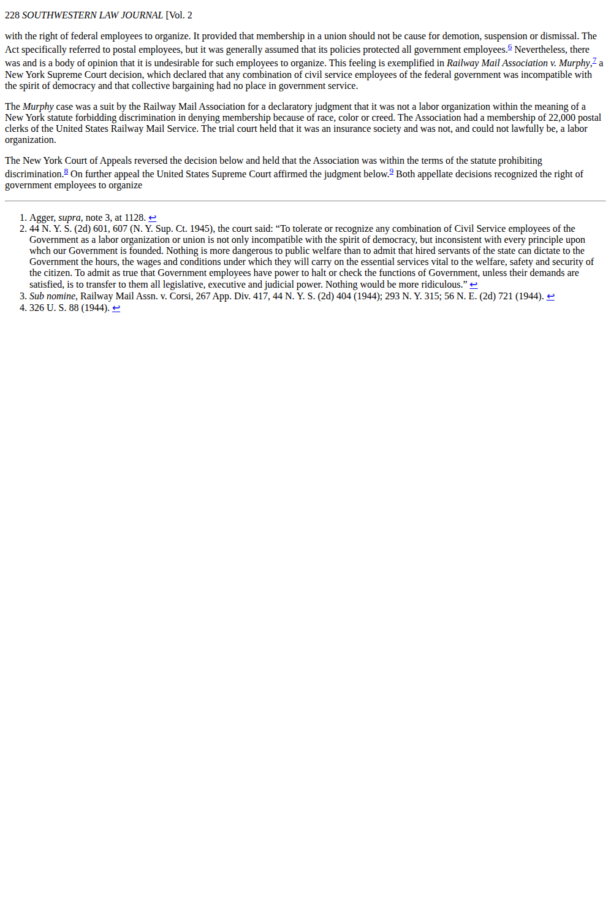228 SOUTHWESTERN LAW JOURNAL [Vol. 2
with the right of federal employees to organize. It provided that membership in a union should not be cause for demotion, suspension or dismissal. The Act specifically referred to postal employees, but it was generally assumed that its policies protected all government employees.6 Nevertheless, there was and is a body of opinion that it is undesirable for such employees to organize. This feeling is exemplified in Railway Mail Association v. Murphy,7 a New York Supreme Court decision, which declared that any combination of civil service employees of the federal government was incompatible with the spirit of democracy and that collective bargaining had no place in government service.
The Murphy case was a suit by the Railway Mail Association for a declaratory judgment that it was not a labor organization within the meaning of a New York statute forbidding discrimination in denying membership because of race, color or creed. The Association had a membership of 22,000 postal clerks of the United States Railway Mail Service. The trial court held that it was an insurance society and was not, and could not lawfully be, a labor organization.
The New York Court of Appeals reversed the decision below and held that the Association was within the terms of the statute prohibiting discrimination.8 On further appeal the United States Supreme Court affirmed the judgment below.9 Both appellate decisions recognized the right of government employees to organize
Agger, supra, note 3, at 1128. ↩
44 N. Y. S. (2d) 601, 607 (N. Y. Sup. Ct. 1945), the court said: “To tolerate or recognize any combination of Civil Service employees of the Government as a labor organization or union is not only incompatible with the spirit of democracy, but inconsistent with every principle upon whch our Government is founded. Nothing is more dangerous to public welfare than to admit that hired servants of the state can dictate to the Government the hours, the wages and conditions under which they will carry on the essential services vital to the welfare, safety and security of the citizen. To admit as true that Government employees have power to halt or check the functions of Government, unless their demands are satisfied, is to transfer to them all legislative, executive and judicial power. Nothing would be more ridiculous.” ↩
Sub nomine, Railway Mail Assn. v. Corsi, 267 App. Div. 417, 44 N. Y. S. (2d) 404 (1944); 293 N. Y. 315; 56 N. E. (2d) 721 (1944). ↩
326 U. S. 88 (1944). ↩